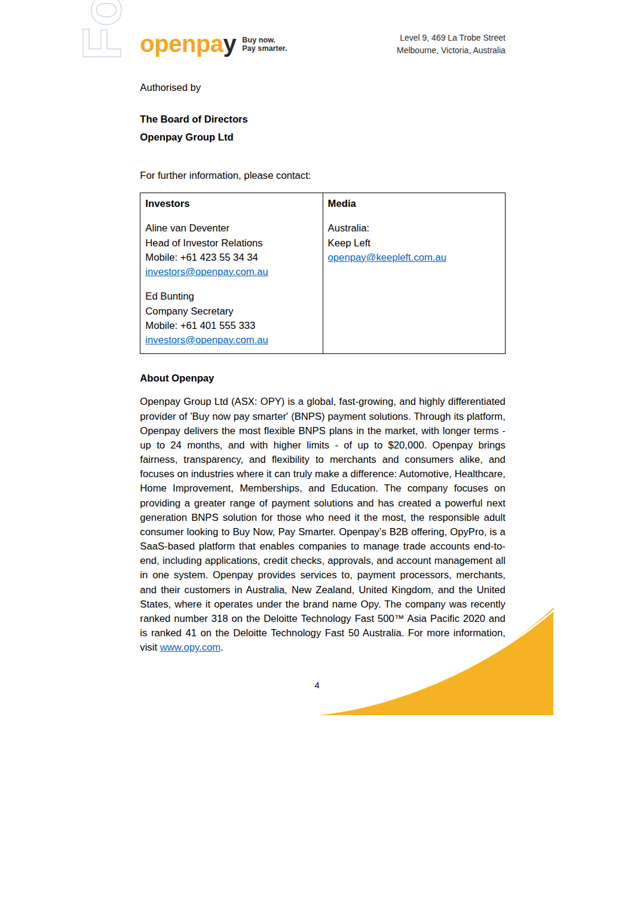For personal use only
openpay
Buy now.
Pay smarter.
Level 9, 469 La Trobe Street
Melbourne, Victoria, Australia
Authorised by
The Board of Directors
Openpay Group Ltd
For further information, please contact:
| Investors Aline van Deventer Head of Investor Relations Mobile: +61 423 55 34 34 investors@openpay.com.au Ed Bunting Company Secretary Mobile: +61 401 555 333 investors@openpay.com.au | Media Australia: Keep Left openpay@keepleft.com.au |
About Openpay
Openpay Group Ltd (ASX: OPY) is a global, fast-growing, and highly differentiated provider of 'Buy now pay smarter' (BNPS) payment solutions. Through its platform, Openpay delivers the most flexible BNPS plans in the market, with longer terms - up to 24 months, and with higher limits - of up to $20,000. Openpay brings fairness, transparency, and flexibility to merchants and consumers alike, and focuses on industries where it can truly make a difference: Automotive, Healthcare, Home Improvement, Memberships, and Education. The company focuses on providing a greater range of payment solutions and has created a powerful next generation BNPS solution for those who need it the most, the responsible adult consumer looking to Buy Now, Pay Smarter. Openpay’s B2B offering, OpyPro, is a SaaS-based platform that enables companies to manage trade accounts end-to-end, including applications, credit checks, approvals, and account management all in one system. Openpay provides services to, payment processors, merchants, and their customers in Australia, New Zealand, United Kingdom, and the United States, where it operates under the brand name Opy. The company was recently ranked number 318 on the Deloitte Technology Fast 500™ Asia Pacific 2020 and is ranked 41 on the Deloitte Technology Fast 50 Australia. For more information, visit www.opy.com.
4